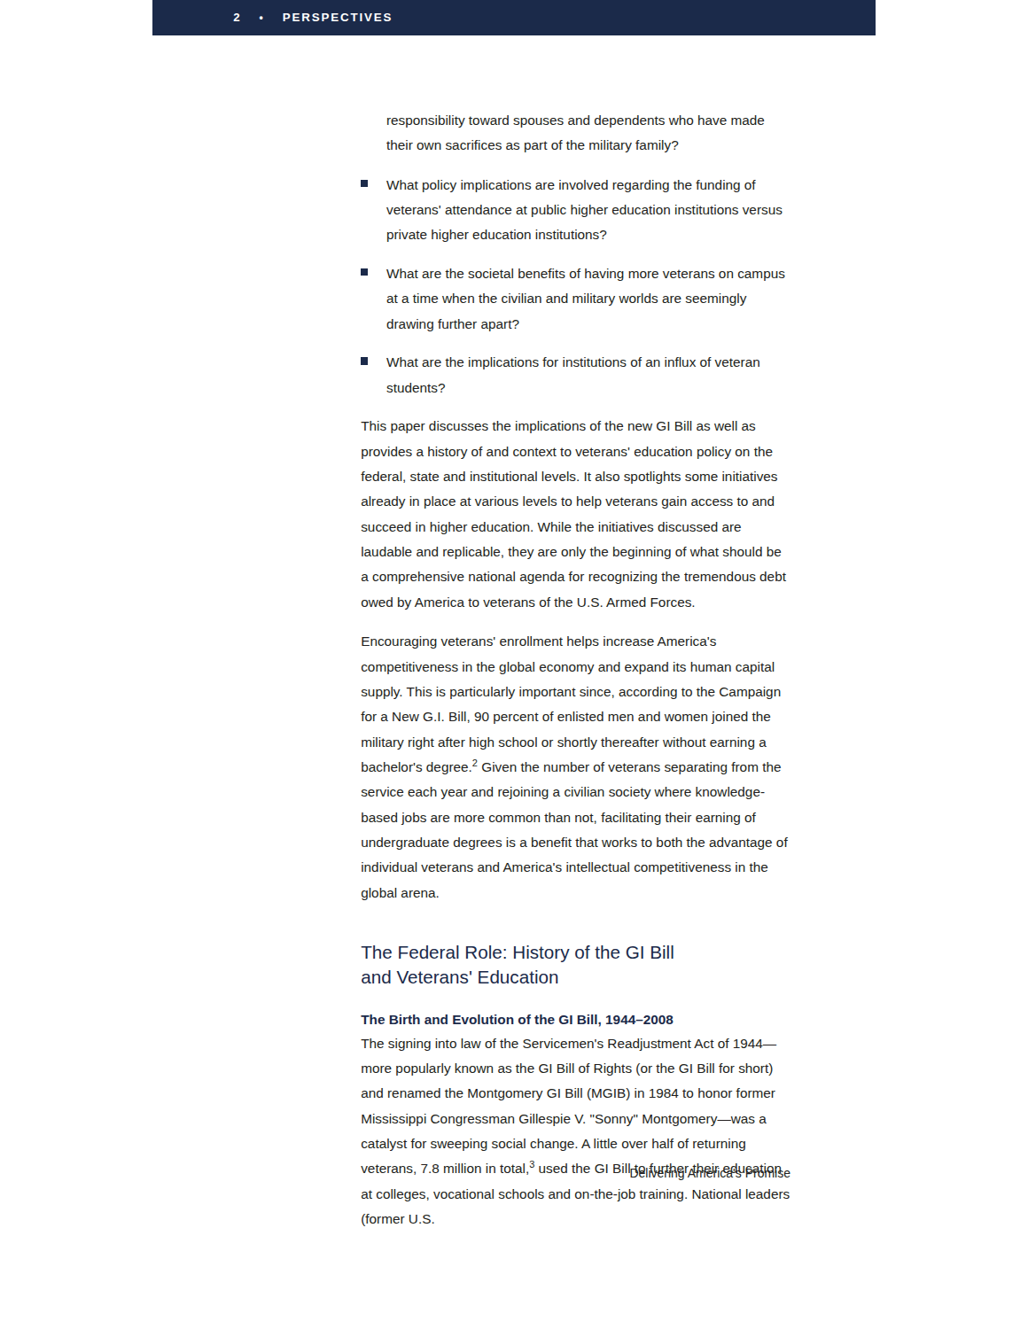2 • PERSPECTIVES
responsibility toward spouses and dependents who have made their own sacrifices as part of the military family?
What policy implications are involved regarding the funding of veterans' attendance at public higher education institutions versus private higher education institutions?
What are the societal benefits of having more veterans on campus at a time when the civilian and military worlds are seemingly drawing further apart?
What are the implications for institutions of an influx of veteran students?
This paper discusses the implications of the new GI Bill as well as provides a history of and context to veterans' education policy on the federal, state and institutional levels. It also spotlights some initiatives already in place at various levels to help veterans gain access to and succeed in higher education. While the initiatives discussed are laudable and replicable, they are only the beginning of what should be a comprehensive national agenda for recognizing the tremendous debt owed by America to veterans of the U.S. Armed Forces.
Encouraging veterans' enrollment helps increase America's competitiveness in the global economy and expand its human capital supply. This is particularly important since, according to the Campaign for a New G.I. Bill, 90 percent of enlisted men and women joined the military right after high school or shortly thereafter without earning a bachelor's degree.2 Given the number of veterans separating from the service each year and rejoining a civilian society where knowledge-based jobs are more common than not, facilitating their earning of undergraduate degrees is a benefit that works to both the advantage of individual veterans and America's intellectual competitiveness in the global arena.
The Federal Role: History of the GI Bill
and Veterans' Education
The Birth and Evolution of the GI Bill, 1944–2008
The signing into law of the Servicemen's Readjustment Act of 1944—more popularly known as the GI Bill of Rights (or the GI Bill for short) and renamed the Montgomery GI Bill (MGIB) in 1984 to honor former Mississippi Congressman Gillespie V. "Sonny" Montgomery—was a catalyst for sweeping social change. A little over half of returning veterans, 7.8 million in total,3 used the GI Bill to further their education at colleges, vocational schools and on-the-job training. National leaders (former U.S.
Delivering America's Promise